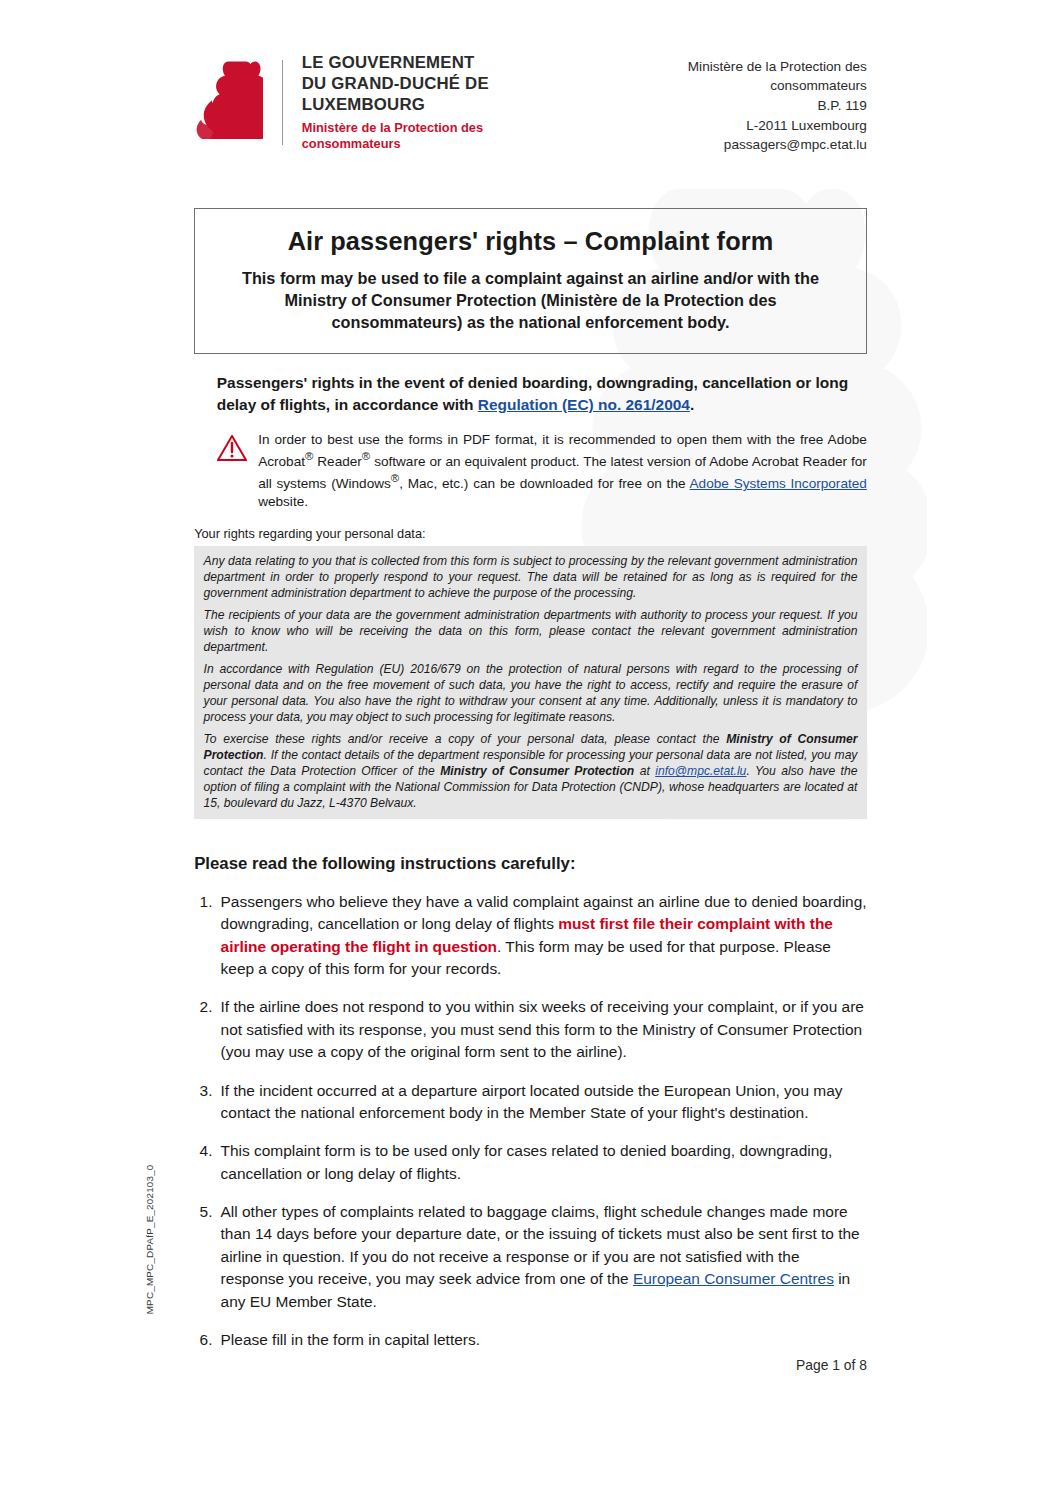LE GOUVERNEMENT
DU GRAND-DUCHÉ DE LUXEMBOURG
Ministère de la Protection des consommateurs
Ministère de la Protection des consommateurs
B.P. 119
L-2011 Luxembourg
passagers@mpc.etat.lu
Air passengers' rights – Complaint form
This form may be used to file a complaint against an airline and/or with the Ministry of Consumer Protection (Ministère de la Protection des consommateurs) as the national enforcement body.
Passengers' rights in the event of denied boarding, downgrading, cancellation or long delay of flights, in accordance with Regulation (EC) no. 261/2004.
In order to best use the forms in PDF format, it is recommended to open them with the free Adobe Acrobat® Reader® software or an equivalent product. The latest version of Adobe Acrobat Reader for all systems (Windows®, Mac, etc.) can be downloaded for free on the Adobe Systems Incorporated website.
Your rights regarding your personal data:
Any data relating to you that is collected from this form is subject to processing by the relevant government administration department in order to properly respond to your request. The data will be retained for as long as is required for the government administration department to achieve the purpose of the processing.
The recipients of your data are the government administration departments with authority to process your request. If you wish to know who will be receiving the data on this form, please contact the relevant government administration department.
In accordance with Regulation (EU) 2016/679 on the protection of natural persons with regard to the processing of personal data and on the free movement of such data, you have the right to access, rectify and require the erasure of your personal data. You also have the right to withdraw your consent at any time. Additionally, unless it is mandatory to process your data, you may object to such processing for legitimate reasons.
To exercise these rights and/or receive a copy of your personal data, please contact the Ministry of Consumer Protection. If the contact details of the department responsible for processing your personal data are not listed, you may contact the Data Protection Officer of the Ministry of Consumer Protection at info@mpc.etat.lu. You also have the option of filing a complaint with the National Commission for Data Protection (CNDP), whose headquarters are located at 15, boulevard du Jazz, L-4370 Belvaux.
Please read the following instructions carefully:
Passengers who believe they have a valid complaint against an airline due to denied boarding, downgrading, cancellation or long delay of flights must first file their complaint with the airline operating the flight in question. This form may be used for that purpose. Please keep a copy of this form for your records.
If the airline does not respond to you within six weeks of receiving your complaint, or if you are not satisfied with its response, you must send this form to the Ministry of Consumer Protection (you may use a copy of the original form sent to the airline).
If the incident occurred at a departure airport located outside the European Union, you may contact the national enforcement body in the Member State of your flight's destination.
This complaint form is to be used only for cases related to denied boarding, downgrading, cancellation or long delay of flights.
All other types of complaints related to baggage claims, flight schedule changes made more than 14 days before your departure date, or the issuing of tickets must also be sent first to the airline in question. If you do not receive a response or if you are not satisfied with the response you receive, you may seek advice from one of the European Consumer Centres in any EU Member State.
Please fill in the form in capital letters.
MPC_MPC_DPAfP_E_202103_0
Page 1 of 8